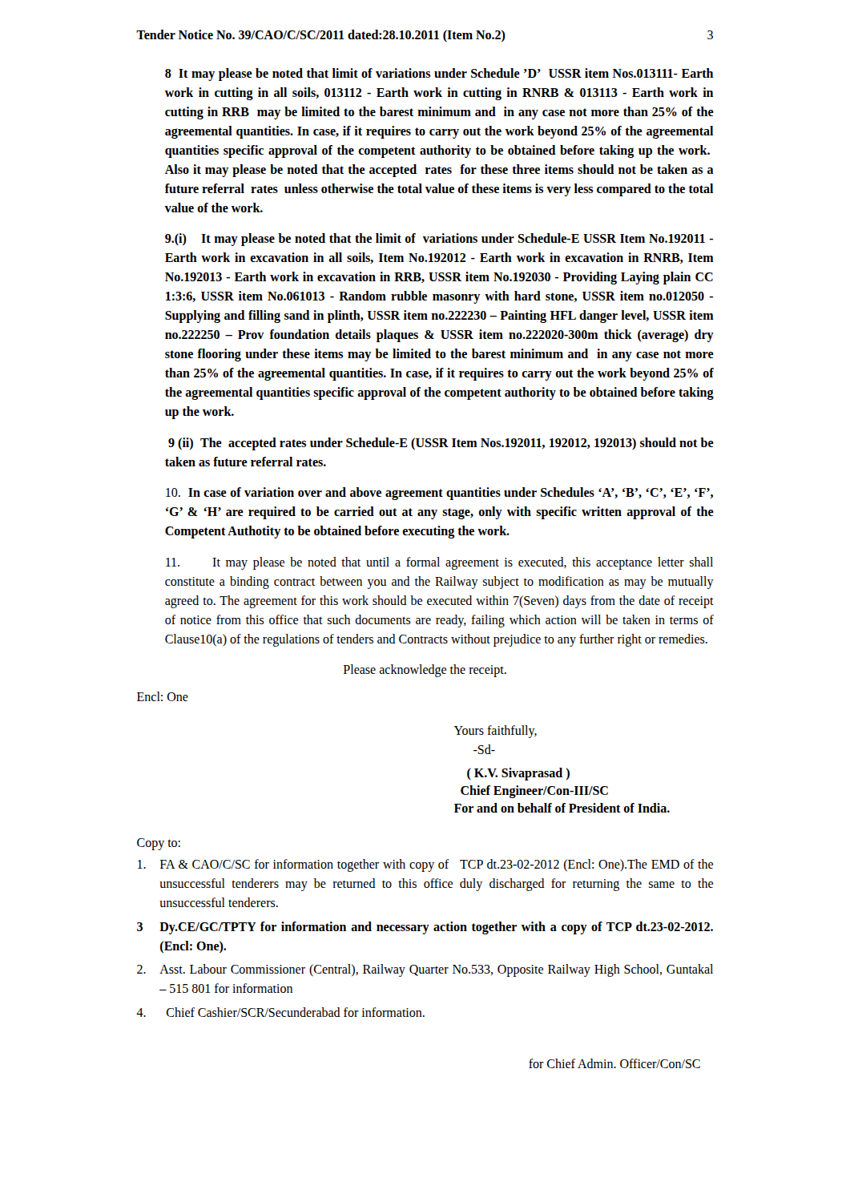Tender Notice No. 39/CAO/C/SC/2011 dated:28.10.2011 (Item No.2) 3
8 It may please be noted that limit of variations under Schedule ’D’ USSR item Nos.013111- Earth work in cutting in all soils, 013112 - Earth work in cutting in RNRB & 013113 - Earth work in cutting in RRB may be limited to the barest minimum and in any case not more than 25% of the agreemental quantities. In case, if it requires to carry out the work beyond 25% of the agreemental quantities specific approval of the competent authority to be obtained before taking up the work. Also it may please be noted that the accepted rates for these three items should not be taken as a future referral rates unless otherwise the total value of these items is very less compared to the total value of the work.
9.(i) It may please be noted that the limit of variations under Schedule-E USSR Item No.192011 -Earth work in excavation in all soils, Item No.192012 - Earth work in excavation in RNRB, Item No.192013 - Earth work in excavation in RRB, USSR item No.192030 - Providing Laying plain CC 1:3:6, USSR item No.061013 - Random rubble masonry with hard stone, USSR item no.012050 - Supplying and filling sand in plinth, USSR item no.222230 – Painting HFL danger level, USSR item no.222250 – Prov foundation details plaques & USSR item no.222020-300m thick (average) dry stone flooring under these items may be limited to the barest minimum and in any case not more than 25% of the agreemental quantities. In case, if it requires to carry out the work beyond 25% of the agreemental quantities specific approval of the competent authority to be obtained before taking up the work.
9 (ii) The accepted rates under Schedule-E (USSR Item Nos.192011, 192012, 192013) should not be taken as future referral rates.
10. In case of variation over and above agreement quantities under Schedules ‘A’, ‘B’, ‘C’, ‘E’, ‘F’, ‘G’ & ‘H’ are required to be carried out at any stage, only with specific written approval of the Competent Authotity to be obtained before executing the work.
11. It may please be noted that until a formal agreement is executed, this acceptance letter shall constitute a binding contract between you and the Railway subject to modification as may be mutually agreed to. The agreement for this work should be executed within 7(Seven) days from the date of receipt of notice from this office that such documents are ready, failing which action will be taken in terms of Clause10(a) of the regulations of tenders and Contracts without prejudice to any further right or remedies.
Please acknowledge the receipt.
Encl: One
Yours faithfully,
-Sd-
( K.V. Sivaprasad )
Chief Engineer/Con-III/SC
For and on behalf of President of India.
Copy to:
1. FA & CAO/C/SC for information together with copy of TCP dt.23-02-2012 (Encl: One).The EMD of the unsuccessful tenderers may be returned to this office duly discharged for returning the same to the unsuccessful tenderers.
3 Dy.CE/GC/TPTY for information and necessary action together with a copy of TCP dt.23-02-2012.(Encl: One).
2. Asst. Labour Commissioner (Central), Railway Quarter No.533, Opposite Railway High School, Guntakal – 515 801 for information
4. Chief Cashier/SCR/Secunderabad for information.
for Chief Admin. Officer/Con/SC